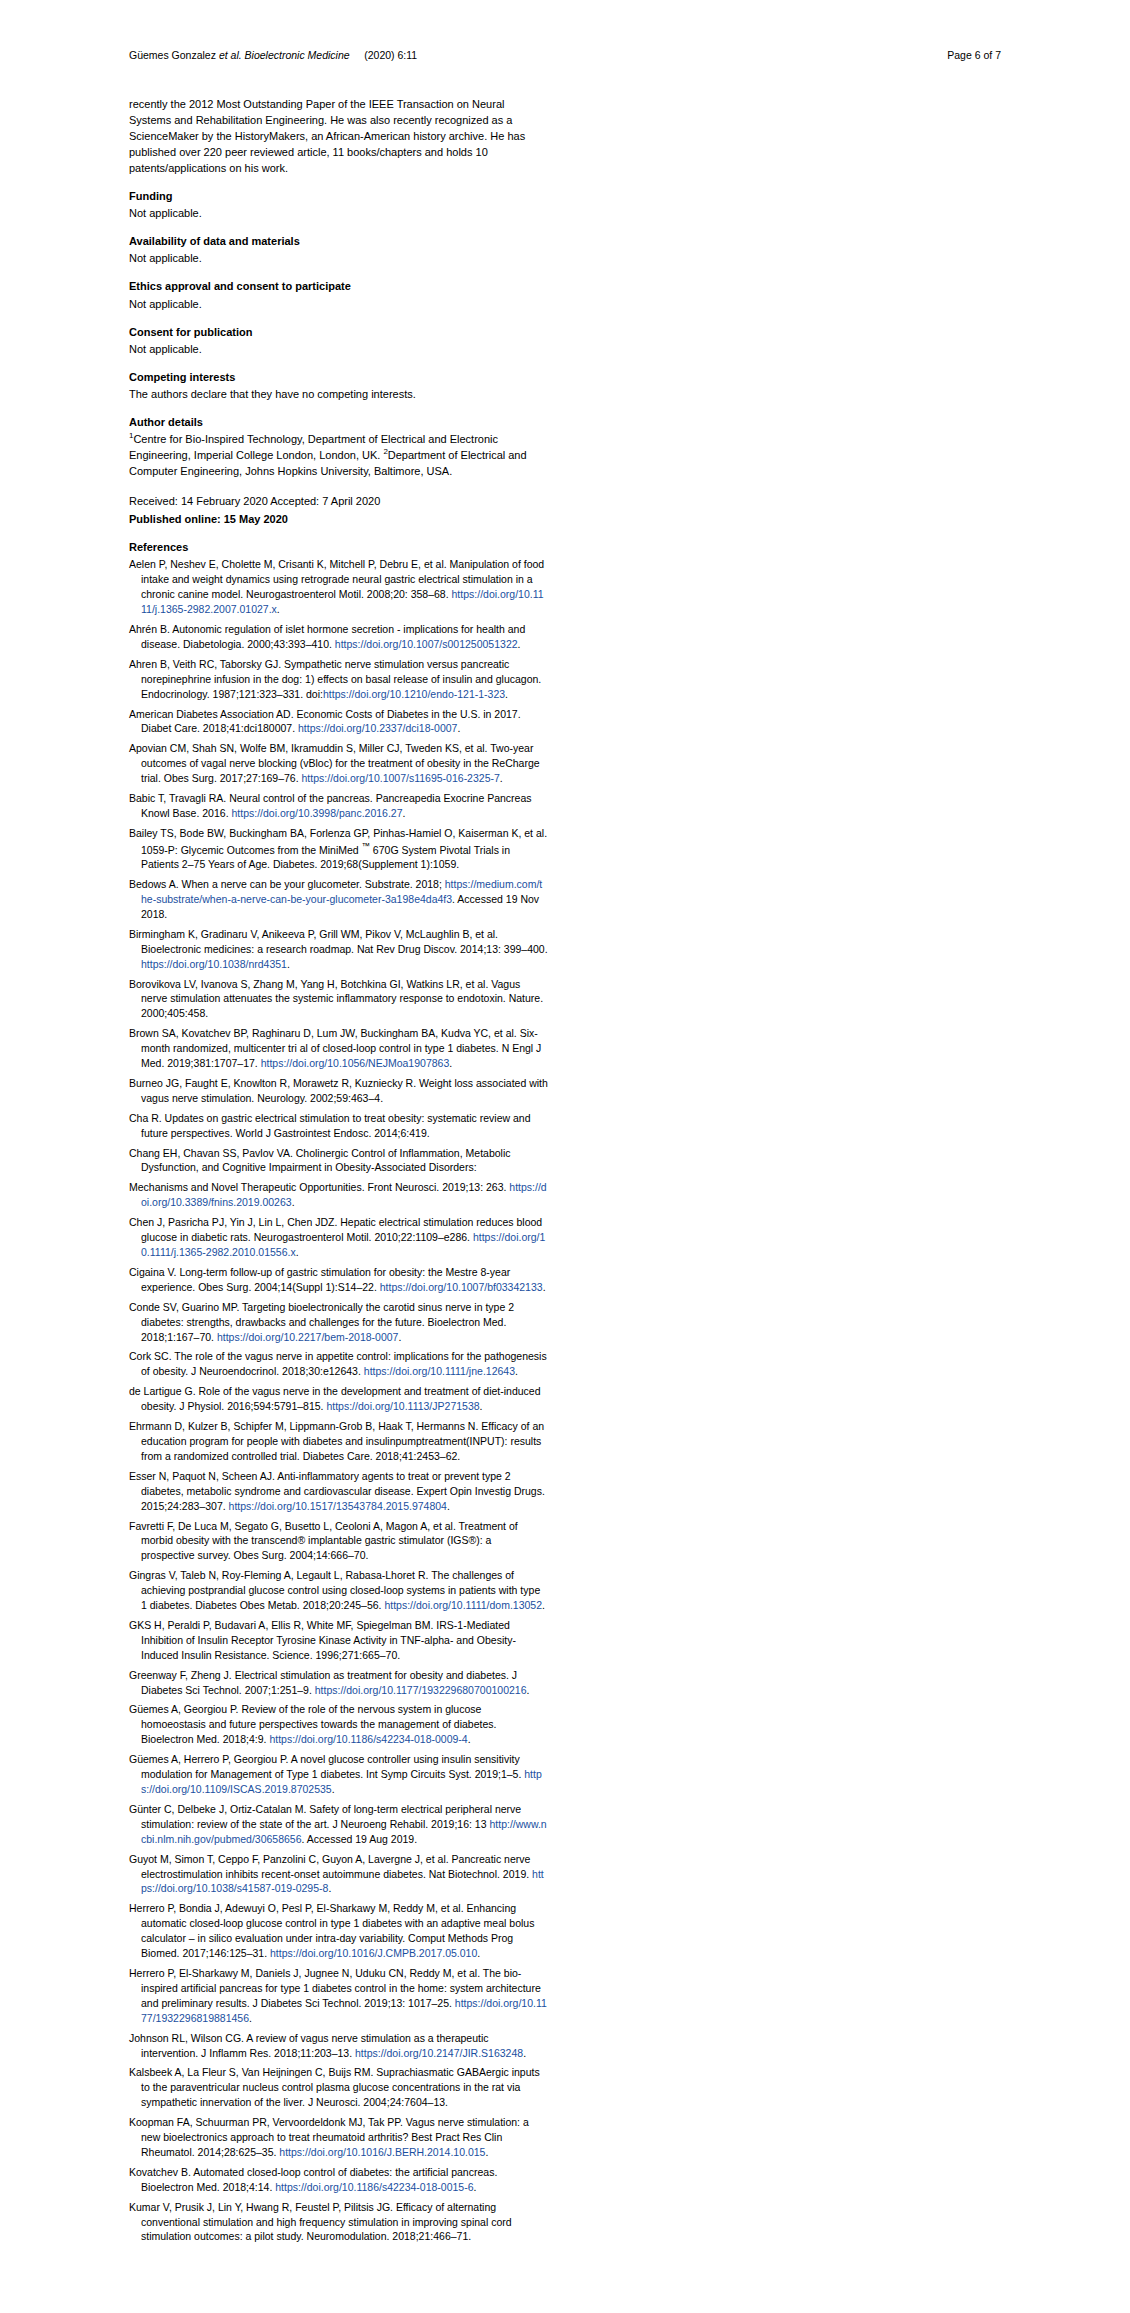Güemes Gonzalez et al. Bioelectronic Medicine (2020) 6:11
Page 6 of 7
recently the 2012 Most Outstanding Paper of the IEEE Transaction on Neural Systems and Rehabilitation Engineering. He was also recently recognized as a ScienceMaker by the HistoryMakers, an African-American history archive. He has published over 220 peer reviewed article, 11 books/chapters and holds 10 patents/applications on his work.
Funding
Not applicable.
Availability of data and materials
Not applicable.
Ethics approval and consent to participate
Not applicable.
Consent for publication
Not applicable.
Competing interests
The authors declare that they have no competing interests.
Author details
1Centre for Bio-Inspired Technology, Department of Electrical and Electronic Engineering, Imperial College London, London, UK. 2Department of Electrical and Computer Engineering, Johns Hopkins University, Baltimore, USA.
Received: 14 February 2020 Accepted: 7 April 2020
Published online: 15 May 2020
References
Aelen P, Neshev E, Cholette M, Crisanti K, Mitchell P, Debru E, et al. Manipulation of food intake and weight dynamics using retrograde neural gastric electrical stimulation in a chronic canine model. Neurogastroenterol Motil. 2008;20: 358–68. https://doi.org/10.1111/j.1365-2982.2007.01027.x.
Ahrén B. Autonomic regulation of islet hormone secretion - implications for health and disease. Diabetologia. 2000;43:393–410. https://doi.org/10.1007/s001250051322.
Ahren B, Veith RC, Taborsky GJ. Sympathetic nerve stimulation versus pancreatic norepinephrine infusion in the dog: 1) effects on basal release of insulin and glucagon. Endocrinology. 1987;121:323–331. doi:https://doi.org/10.1210/endo-121-1-323.
American Diabetes Association AD. Economic Costs of Diabetes in the U.S. in 2017. Diabet Care. 2018;41:dci180007. https://doi.org/10.2337/dci18-0007.
Apovian CM, Shah SN, Wolfe BM, Ikramuddin S, Miller CJ, Tweden KS, et al. Two-year outcomes of vagal nerve blocking (vBloc) for the treatment of obesity in the ReCharge trial. Obes Surg. 2017;27:169–76. https://doi.org/10.1007/s11695-016-2325-7.
Babic T, Travagli RA. Neural control of the pancreas. Pancreapedia Exocrine Pancreas Knowl Base. 2016. https://doi.org/10.3998/panc.2016.27.
Bailey TS, Bode BW, Buckingham BA, Forlenza GP, Pinhas-Hamiel O, Kaiserman K, et al. 1059-P: Glycemic Outcomes from the MiniMed ™ 670G System Pivotal Trials in Patients 2–75 Years of Age. Diabetes. 2019;68(Supplement 1):1059.
Bedows A. When a nerve can be your glucometer. Substrate. 2018; https://medium.com/the-substrate/when-a-nerve-can-be-your-glucometer-3a198e4da4f3. Accessed 19 Nov 2018.
Birmingham K, Gradinaru V, Anikeeva P, Grill WM, Pikov V, McLaughlin B, et al. Bioelectronic medicines: a research roadmap. Nat Rev Drug Discov. 2014;13: 399–400. https://doi.org/10.1038/nrd4351.
Borovikova LV, Ivanova S, Zhang M, Yang H, Botchkina GI, Watkins LR, et al. Vagus nerve stimulation attenuates the systemic inflammatory response to endotoxin. Nature. 2000;405:458.
Brown SA, Kovatchev BP, Raghinaru D, Lum JW, Buckingham BA, Kudva YC, et al. Six-month randomized, multicenter tri al of closed-loop control in type 1 diabetes. N Engl J Med. 2019;381:1707–17. https://doi.org/10.1056/NEJMoa1907863.
Burneo JG, Faught E, Knowlton R, Morawetz R, Kuzniecky R. Weight loss associated with vagus nerve stimulation. Neurology. 2002;59:463–4.
Cha R. Updates on gastric electrical stimulation to treat obesity: systematic review and future perspectives. World J Gastrointest Endosc. 2014;6:419.
Chang EH, Chavan SS, Pavlov VA. Cholinergic Control of Inflammation, Metabolic Dysfunction, and Cognitive Impairment in Obesity-Associated Disorders:
Mechanisms and Novel Therapeutic Opportunities. Front Neurosci. 2019;13: 263. https://doi.org/10.3389/fnins.2019.00263.
Chen J, Pasricha PJ, Yin J, Lin L, Chen JDZ. Hepatic electrical stimulation reduces blood glucose in diabetic rats. Neurogastroenterol Motil. 2010;22:1109–e286. https://doi.org/10.1111/j.1365-2982.2010.01556.x.
Cigaina V. Long-term follow-up of gastric stimulation for obesity: the Mestre 8-year experience. Obes Surg. 2004;14(Suppl 1):S14–22. https://doi.org/10.1007/bf03342133.
Conde SV, Guarino MP. Targeting bioelectronically the carotid sinus nerve in type 2 diabetes: strengths, drawbacks and challenges for the future. Bioelectron Med. 2018;1:167–70. https://doi.org/10.2217/bem-2018-0007.
Cork SC. The role of the vagus nerve in appetite control: implications for the pathogenesis of obesity. J Neuroendocrinol. 2018;30:e12643. https://doi.org/10.1111/jne.12643.
de Lartigue G. Role of the vagus nerve in the development and treatment of diet-induced obesity. J Physiol. 2016;594:5791–815. https://doi.org/10.1113/JP271538.
Ehrmann D, Kulzer B, Schipfer M, Lippmann-Grob B, Haak T, Hermanns N. Efficacy of an education program for people with diabetes and insulinpumptreatment(INPUT): results from a randomized controlled trial. Diabetes Care. 2018;41:2453–62.
Esser N, Paquot N, Scheen AJ. Anti-inflammatory agents to treat or prevent type 2 diabetes, metabolic syndrome and cardiovascular disease. Expert Opin Investig Drugs. 2015;24:283–307. https://doi.org/10.1517/13543784.2015.974804.
Favretti F, De Luca M, Segato G, Busetto L, Ceoloni A, Magon A, et al. Treatment of morbid obesity with the transcend® implantable gastric stimulator (IGS®): a prospective survey. Obes Surg. 2004;14:666–70.
Gingras V, Taleb N, Roy-Fleming A, Legault L, Rabasa-Lhoret R. The challenges of achieving postprandial glucose control using closed-loop systems in patients with type 1 diabetes. Diabetes Obes Metab. 2018;20:245–56. https://doi.org/10.1111/dom.13052.
GKS H, Peraldi P, Budavari A, Ellis R, White MF, Spiegelman BM. IRS-1-Mediated Inhibition of Insulin Receptor Tyrosine Kinase Activity in TNF-alpha- and Obesity-Induced Insulin Resistance. Science. 1996;271:665–70.
Greenway F, Zheng J. Electrical stimulation as treatment for obesity and diabetes. J Diabetes Sci Technol. 2007;1:251–9. https://doi.org/10.1177/193229680700100216.
Güemes A, Georgiou P. Review of the role of the nervous system in glucose homoeostasis and future perspectives towards the management of diabetes. Bioelectron Med. 2018;4:9. https://doi.org/10.1186/s42234-018-0009-4.
Güemes A, Herrero P, Georgiou P. A novel glucose controller using insulin sensitivity modulation for Management of Type 1 diabetes. Int Symp Circuits Syst. 2019;1–5. https://doi.org/10.1109/ISCAS.2019.8702535.
Günter C, Delbeke J, Ortiz-Catalan M. Safety of long-term electrical peripheral nerve stimulation: review of the state of the art. J Neuroeng Rehabil. 2019;16: 13 http://www.ncbi.nlm.nih.gov/pubmed/30658656. Accessed 19 Aug 2019.
Guyot M, Simon T, Ceppo F, Panzolini C, Guyon A, Lavergne J, et al. Pancreatic nerve electrostimulation inhibits recent-onset autoimmune diabetes. Nat Biotechnol. 2019. https://doi.org/10.1038/s41587-019-0295-8.
Herrero P, Bondia J, Adewuyi O, Pesl P, El-Sharkawy M, Reddy M, et al. Enhancing automatic closed-loop glucose control in type 1 diabetes with an adaptive meal bolus calculator – in silico evaluation under intra-day variability. Comput Methods Prog Biomed. 2017;146:125–31. https://doi.org/10.1016/J.CMPB.2017.05.010.
Herrero P, El-Sharkawy M, Daniels J, Jugnee N, Uduku CN, Reddy M, et al. The bio-inspired artificial pancreas for type 1 diabetes control in the home: system architecture and preliminary results. J Diabetes Sci Technol. 2019;13: 1017–25. https://doi.org/10.1177/1932296819881456.
Johnson RL, Wilson CG. A review of vagus nerve stimulation as a therapeutic intervention. J Inflamm Res. 2018;11:203–13. https://doi.org/10.2147/JIR.S163248.
Kalsbeek A, La Fleur S, Van Heijningen C, Buijs RM. Suprachiasmatic GABAergic inputs to the paraventricular nucleus control plasma glucose concentrations in the rat via sympathetic innervation of the liver. J Neurosci. 2004;24:7604–13.
Koopman FA, Schuurman PR, Vervoordeldonk MJ, Tak PP. Vagus nerve stimulation: a new bioelectronics approach to treat rheumatoid arthritis? Best Pract Res Clin Rheumatol. 2014;28:625–35. https://doi.org/10.1016/J.BERH.2014.10.015.
Kovatchev B. Automated closed-loop control of diabetes: the artificial pancreas. Bioelectron Med. 2018;4:14. https://doi.org/10.1186/s42234-018-0015-6.
Kumar V, Prusik J, Lin Y, Hwang R, Feustel P, Pilitsis JG. Efficacy of alternating conventional stimulation and high frequency stimulation in improving spinal cord stimulation outcomes: a pilot study. Neuromodulation. 2018;21:466–71.